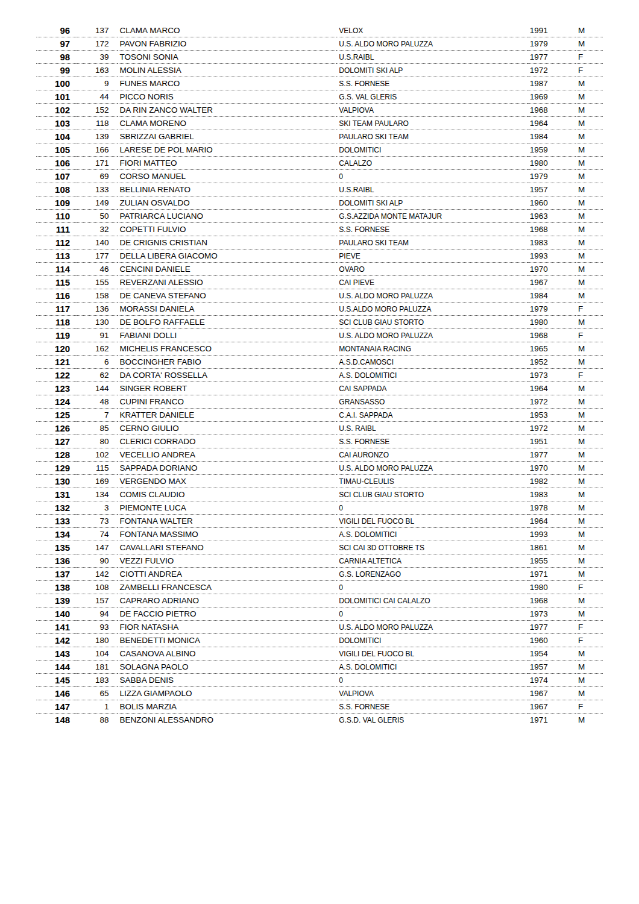| 96 | 137 | CLAMA MARCO | VELOX | 1991 | M |
| 97 | 172 | PAVON FABRIZIO | U.S. ALDO MORO PALUZZA | 1979 | M |
| 98 | 39 | TOSONI SONIA | U.S.RAIBL | 1977 | F |
| 99 | 163 | MOLIN ALESSIA | DOLOMITI SKI ALP | 1972 | F |
| 100 | 9 | FUNES MARCO | S.S. FORNESE | 1987 | M |
| 101 | 44 | PICCO NORIS | G.S. VAL GLERIS | 1969 | M |
| 102 | 152 | DA RIN ZANCO WALTER | VALPIOVA | 1968 | M |
| 103 | 118 | CLAMA MORENO | SKI TEAM PAULARO | 1964 | M |
| 104 | 139 | SBRIZZAI GABRIEL | PAULARO SKI TEAM | 1984 | M |
| 105 | 166 | LARESE DE POL MARIO | DOLOMITICI | 1959 | M |
| 106 | 171 | FIORI MATTEO | CALALZO | 1980 | M |
| 107 | 69 | CORSO MANUEL | 0 | 1979 | M |
| 108 | 133 | BELLINIA RENATO | U.S.RAIBL | 1957 | M |
| 109 | 149 | ZULIAN OSVALDO | DOLOMITI SKI ALP | 1960 | M |
| 110 | 50 | PATRIARCA LUCIANO | G.S.AZZIDA MONTE MATAJUR | 1963 | M |
| 111 | 32 | COPETTI FULVIO | S.S. FORNESE | 1968 | M |
| 112 | 140 | DE CRIGNIS CRISTIAN | PAULARO SKI TEAM | 1983 | M |
| 113 | 177 | DELLA LIBERA GIACOMO | PIEVE | 1993 | M |
| 114 | 46 | CENCINI DANIELE | OVARO | 1970 | M |
| 115 | 155 | REVERZANI ALESSIO | CAI PIEVE | 1967 | M |
| 116 | 158 | DE CANEVA STEFANO | U.S. ALDO MORO PALUZZA | 1984 | M |
| 117 | 136 | MORASSI DANIELA | U.S.ALDO MORO PALUZZA | 1979 | F |
| 118 | 130 | DE BOLFO RAFFAELE | SCI CLUB GIAU STORTO | 1980 | M |
| 119 | 91 | FABIANI DOLLI | U.S. ALDO MORO PALUZZA | 1968 | F |
| 120 | 162 | MICHELIS FRANCESCO | MONTANAIA RACING | 1965 | M |
| 121 | 6 | BOCCINGHER FABIO | A.S.D.CAMOSCI | 1952 | M |
| 122 | 62 | DA CORTA' ROSSELLA | A.S. DOLOMITICI | 1973 | F |
| 123 | 144 | SINGER ROBERT | CAI SAPPADA | 1964 | M |
| 124 | 48 | CUPINI FRANCO | GRANSASSO | 1972 | M |
| 125 | 7 | KRATTER DANIELE | C.A.I. SAPPADA | 1953 | M |
| 126 | 85 | CERNO GIULIO | U.S. RAIBL | 1972 | M |
| 127 | 80 | CLERICI CORRADO | S.S. FORNESE | 1951 | M |
| 128 | 102 | VECELLIO ANDREA | CAI AURONZO | 1977 | M |
| 129 | 115 | SAPPADA DORIANO | U.S. ALDO MORO PALUZZA | 1970 | M |
| 130 | 169 | VERGENDO MAX | TIMAU-CLEULIS | 1982 | M |
| 131 | 134 | COMIS CLAUDIO | SCI CLUB GIAU STORTO | 1983 | M |
| 132 | 3 | PIEMONTE LUCA | 0 | 1978 | M |
| 133 | 73 | FONTANA WALTER | VIGILI DEL FUOCO BL | 1964 | M |
| 134 | 74 | FONTANA MASSIMO | A.S. DOLOMITICI | 1993 | M |
| 135 | 147 | CAVALLARI STEFANO | SCI CAI 3D OTTOBRE TS | 1861 | M |
| 136 | 90 | VEZZI FULVIO | CARNIA ALTETICA | 1955 | M |
| 137 | 142 | CIOTTI ANDREA | G.S. LORENZAGO | 1971 | M |
| 138 | 108 | ZAMBELLI FRANCESCA | 0 | 1980 | F |
| 139 | 157 | CAPRARO ADRIANO | DOLOMITICI CAI CALALZO | 1968 | M |
| 140 | 94 | DE FACCIO PIETRO | 0 | 1973 | M |
| 141 | 93 | FIOR NATASHA | U.S. ALDO MORO PALUZZA | 1977 | F |
| 142 | 180 | BENEDETTI MONICA | DOLOMITICI | 1960 | F |
| 143 | 104 | CASANOVA ALBINO | VIGILI DEL FUOCO BL | 1954 | M |
| 144 | 181 | SOLAGNA PAOLO | A.S. DOLOMITICI | 1957 | M |
| 145 | 183 | SABBA DENIS | 0 | 1974 | M |
| 146 | 65 | LIZZA GIAMPAOLO | VALPIOVA | 1967 | M |
| 147 | 1 | BOLIS MARZIA | S.S. FORNESE | 1967 | F |
| 148 | 88 | BENZONI ALESSANDRO | G.S.D. VAL GLERIS | 1971 | M |